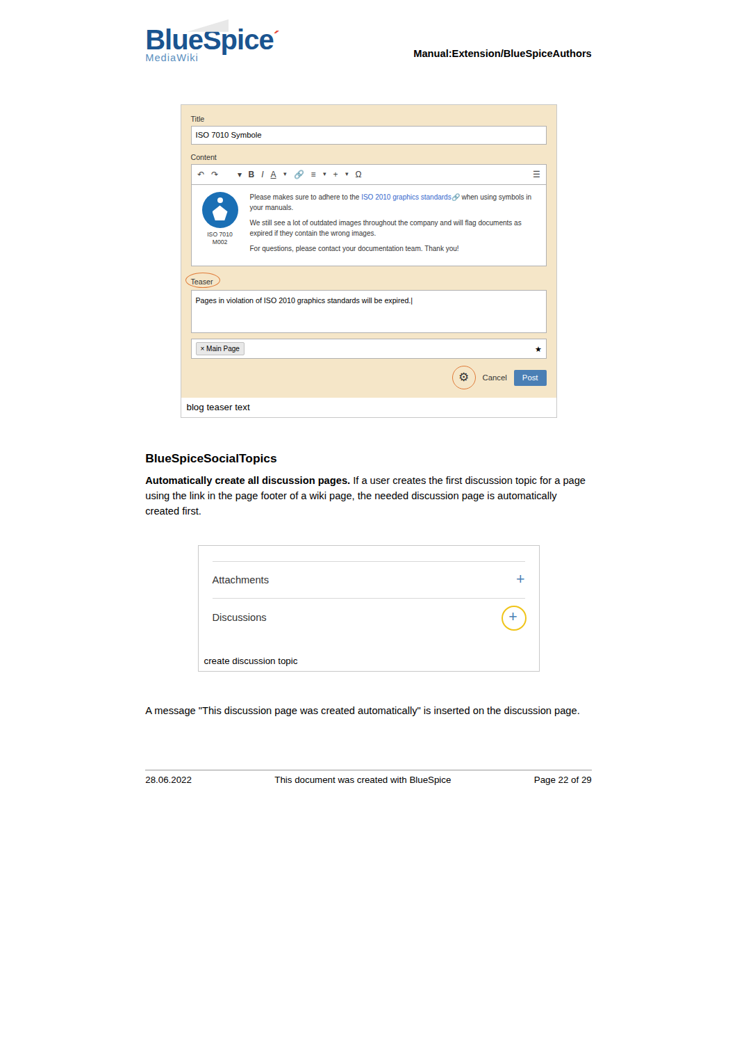Blue Spice´
MediaWiki
Manual:Extension/BlueSpiceAuthors
Title
ISO 7010 Symbole
Content
↶ ↷ ▾ B I A▾ 🔗 ≡▾ +▾ Ω ☰
ISO 7010
M002
Please makes sure to adhere to the ISO 2010 graphics standards🔗 when using symbols in your manuals.
We still see a lot of outdated images throughout the company and will flag documents as expired if they contain the wrong images.
For questions, please contact your documentation team. Thank you!
Teaser
Pages in violation of ISO 2010 graphics standards will be expired.|
× Main Page ★
⚙
Cancel Post
blog teaser text
BlueSpiceSocialTopics
Automatically create all discussion pages. If a user creates the first discussion topic for a page using the link in the page footer of a wiki page, the needed discussion page is automatically created first.
Attachments +
Discussions
+
create discussion topic
A message "This discussion page was created automatically" is inserted on the discussion page.
28.06.2022
This document was created with BlueSpice
Page 22 of 29